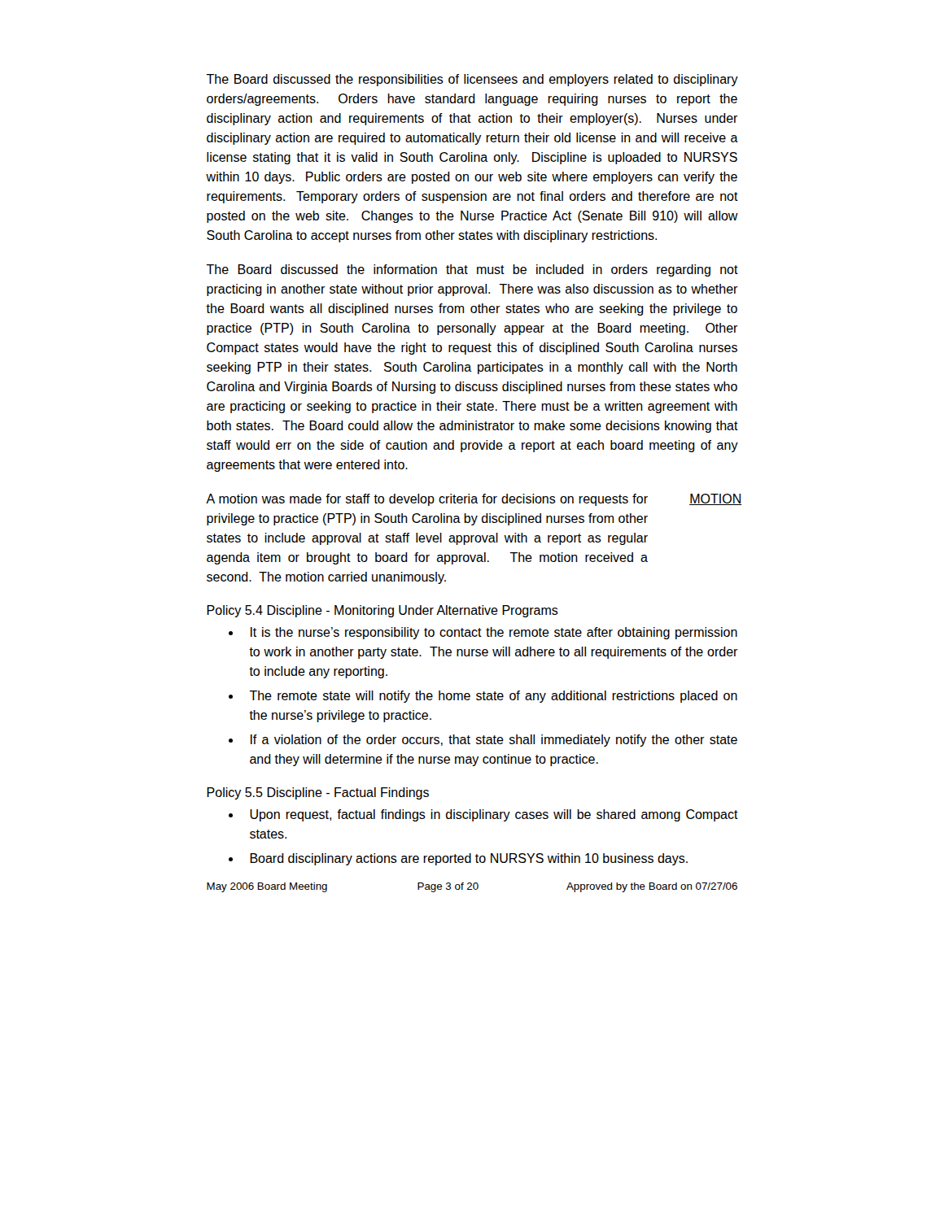The Board discussed the responsibilities of licensees and employers related to disciplinary orders/agreements. Orders have standard language requiring nurses to report the disciplinary action and requirements of that action to their employer(s). Nurses under disciplinary action are required to automatically return their old license in and will receive a license stating that it is valid in South Carolina only. Discipline is uploaded to NURSYS within 10 days. Public orders are posted on our web site where employers can verify the requirements. Temporary orders of suspension are not final orders and therefore are not posted on the web site. Changes to the Nurse Practice Act (Senate Bill 910) will allow South Carolina to accept nurses from other states with disciplinary restrictions.
The Board discussed the information that must be included in orders regarding not practicing in another state without prior approval. There was also discussion as to whether the Board wants all disciplined nurses from other states who are seeking the privilege to practice (PTP) in South Carolina to personally appear at the Board meeting. Other Compact states would have the right to request this of disciplined South Carolina nurses seeking PTP in their states. South Carolina participates in a monthly call with the North Carolina and Virginia Boards of Nursing to discuss disciplined nurses from these states who are practicing or seeking to practice in their state. There must be a written agreement with both states. The Board could allow the administrator to make some decisions knowing that staff would err on the side of caution and provide a report at each board meeting of any agreements that were entered into.
MOTION
A motion was made for staff to develop criteria for decisions on requests for privilege to practice (PTP) in South Carolina by disciplined nurses from other states to include approval at staff level approval with a report as regular agenda item or brought to board for approval. The motion received a second. The motion carried unanimously.
Policy 5.4 Discipline - Monitoring Under Alternative Programs
It is the nurse’s responsibility to contact the remote state after obtaining permission to work in another party state. The nurse will adhere to all requirements of the order to include any reporting.
The remote state will notify the home state of any additional restrictions placed on the nurse’s privilege to practice.
If a violation of the order occurs, that state shall immediately notify the other state and they will determine if the nurse may continue to practice.
Policy 5.5 Discipline - Factual Findings
Upon request, factual findings in disciplinary cases will be shared among Compact states.
Board disciplinary actions are reported to NURSYS within 10 business days.
May 2006 Board Meeting
Page 3 of 20
Approved by the Board on 07/27/06